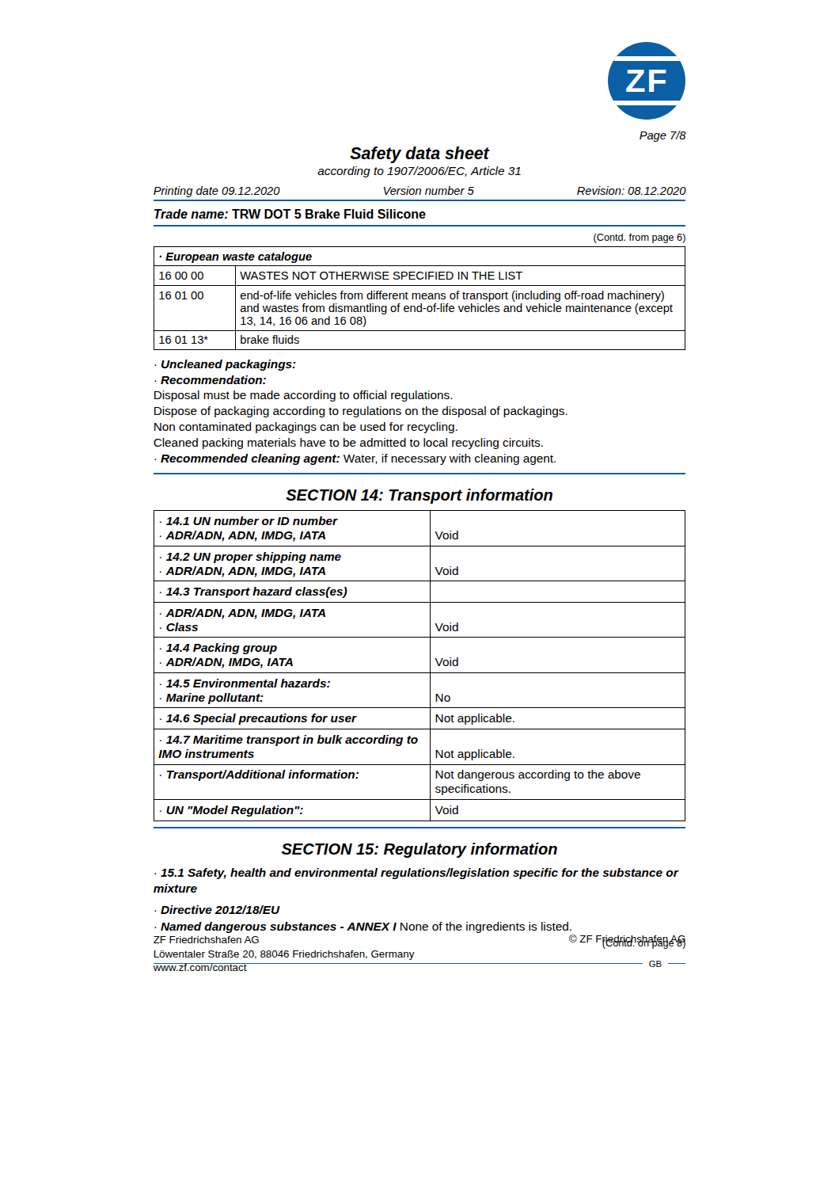ZF
Page 7/8
Safety data sheet
according to 1907/2006/EC, Article 31
Printing date 09.12.2020 Version number 5 Revision: 08.12.2020
Trade name: TRW DOT 5 Brake Fluid Silicone
(Contd. from page 6)
| · European waste catalogue |
| 16 00 00 | WASTES NOT OTHERWISE SPECIFIED IN THE LIST |
| 16 01 00 | end-of-life vehicles from different means of transport (including off-road machinery) and wastes from dismantling of end-of-life vehicles and vehicle maintenance (except 13, 14, 16 06 and 16 08) |
| 16 01 13* | brake fluids |
· Uncleaned packagings:
· Recommendation:
Disposal must be made according to official regulations.
Dispose of packaging according to regulations on the disposal of packagings.
Non contaminated packagings can be used for recycling.
Cleaned packing materials have to be admitted to local recycling circuits.
· Recommended cleaning agent: Water, if necessary with cleaning agent.
SECTION 14: Transport information
| · 14.1 UN number or ID number · ADR/ADN, ADN, IMDG, IATA | Void |
| · 14.2 UN proper shipping name · ADR/ADN, ADN, IMDG, IATA | Void |
| · 14.3 Transport hazard class(es) | |
| · ADR/ADN, ADN, IMDG, IATA · Class | Void |
| · 14.4 Packing group · ADR/ADN, IMDG, IATA | Void |
| · 14.5 Environmental hazards: · Marine pollutant: | No |
| · 14.6 Special precautions for user | Not applicable. |
| · 14.7 Maritime transport in bulk according to IMO instruments | Not applicable. |
| · Transport/Additional information: | Not dangerous according to the above specifications. |
| · UN "Model Regulation": | Void |
SECTION 15: Regulatory information
· 15.1 Safety, health and environmental regulations/legislation specific for the substance or mixture
· Directive 2012/18/EU
· Named dangerous substances - ANNEX I None of the ingredients is listed.
(Contd. on page 8)
GB
ZF Friedrichshafen AG
Löwentaler Straße 20, 88046 Friedrichshafen, Germany
www.zf.com/contact
© ZF Friedrichshafen AG